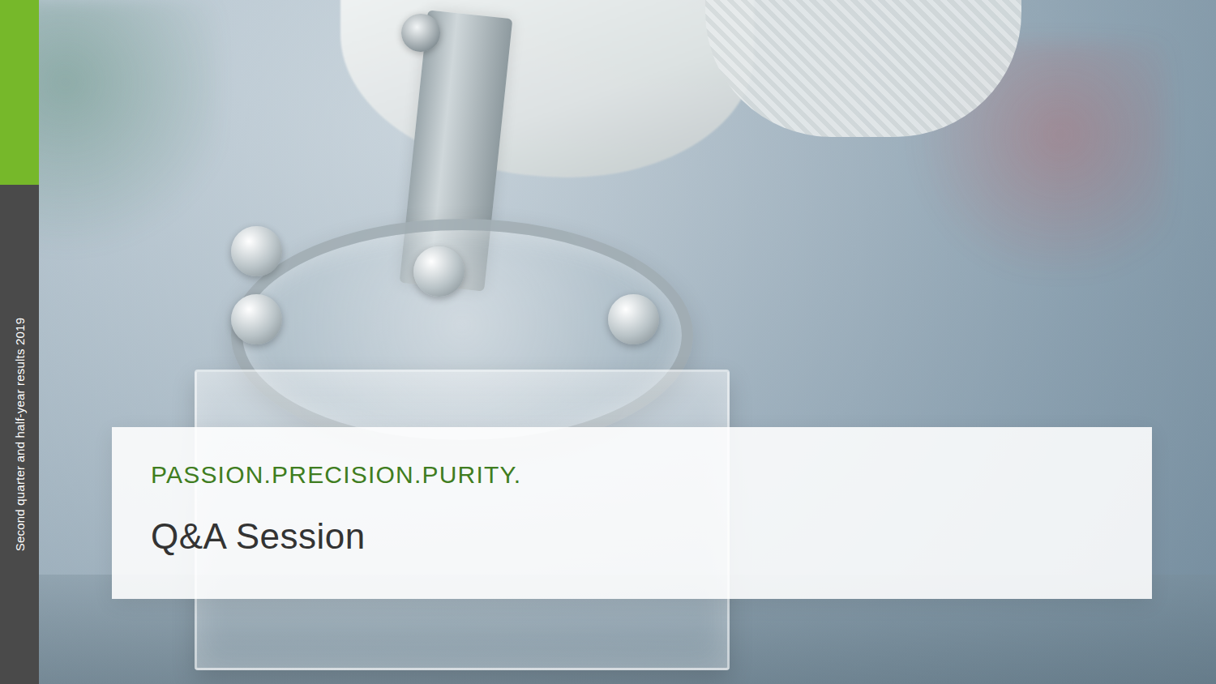Second quarter and half-year results 2019
PASSION.PRECISION.PURITY.
Q&A Session